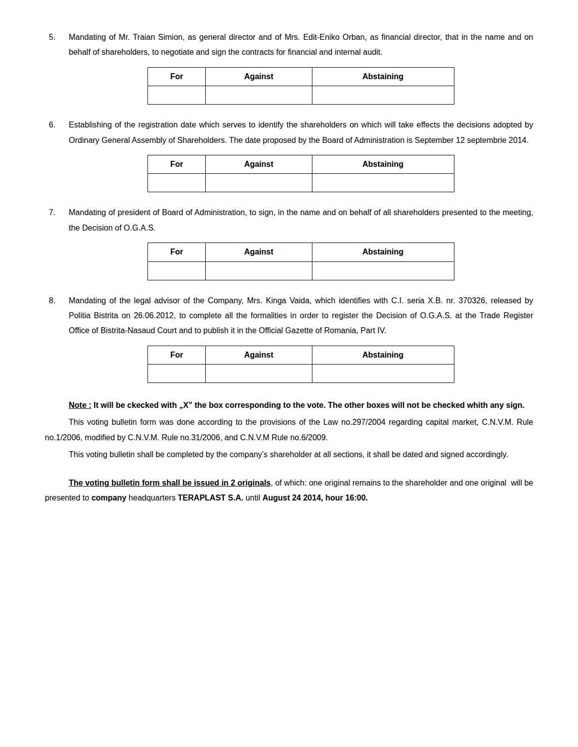Mandating of Mr. Traian Simion, as general director and of Mrs. Edit-Eniko Orban, as financial director, that in the name and on behalf of shareholders, to negotiate and sign the contracts for financial and internal audit.
| For | Against | Abstaining |
| --- | --- | --- |
Establishing of the registration date which serves to identify the shareholders on which will take effects the decisions adopted by Ordinary General Assembly of Shareholders. The date proposed by the Board of Administration is September 12 septembrie 2014.
| For | Against | Abstaining |
| --- | --- | --- |
Mandating of president of Board of Administration, to sign, in the name and on behalf of all shareholders presented to the meeting, the Decision of O.G.A.S.
| For | Against | Abstaining |
| --- | --- | --- |
Mandating of the legal advisor of the Company, Mrs. Kinga Vaida, which identifies with C.I. seria X.B. nr. 370326, released by Politia Bistrita on 26.06.2012, to complete all the formalities in order to register the Decision of O.G.A.S. at the Trade Register Office of Bistrita-Nasaud Court and to publish it in the Official Gazette of Romania, Part IV.
| For | Against | Abstaining |
| --- | --- | --- |
Note : It will be ckecked with „X” the box corresponding to the vote. The other boxes will not be checked whith any sign.
This voting bulletin form was done according to the provisions of the Law no.297/2004 regarding capital market, C.N.V.M. Rule no.1/2006, modified by C.N.V.M. Rule no.31/2006, and C.N.V.M Rule no.6/2009.
This voting bulletin shall be completed by the company’s shareholder at all sections, it shall be dated and signed accordingly.
The voting bulletin form shall be issued in 2 originals, of which: one original remains to the shareholder and one original will be presented to company headquarters TERAPLAST S.A. until August 24 2014, hour 16:00.